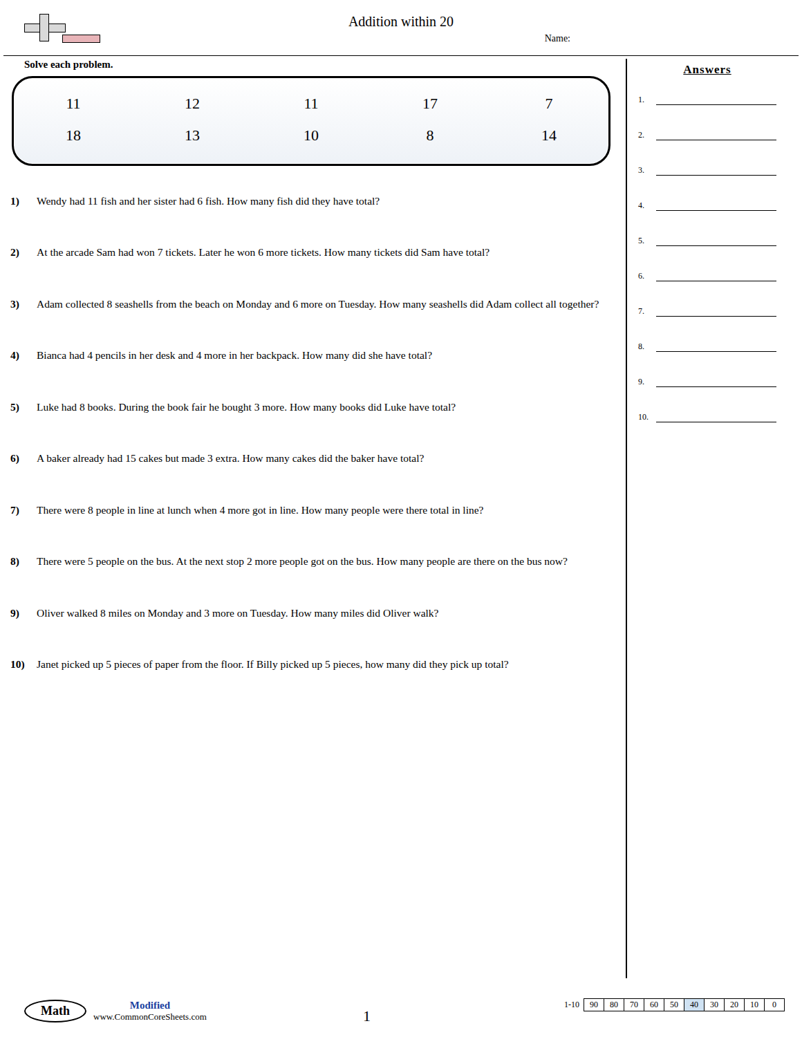Addition within 20
Name:
Solve each problem.
| 11 | 12 | 11 | 17 | 7 |
| 18 | 13 | 10 | 8 | 14 |
1) Wendy had 11 fish and her sister had 6 fish. How many fish did they have total?
2) At the arcade Sam had won 7 tickets. Later he won 6 more tickets. How many tickets did Sam have total?
3) Adam collected 8 seashells from the beach on Monday and 6 more on Tuesday. How many seashells did Adam collect all together?
4) Bianca had 4 pencils in her desk and 4 more in her backpack. How many did she have total?
5) Luke had 8 books. During the book fair he bought 3 more. How many books did Luke have total?
6) A baker already had 15 cakes but made 3 extra. How many cakes did the baker have total?
7) There were 8 people in line at lunch when 4 more got in line. How many people were there total in line?
8) There were 5 people on the bus. At the next stop 2 more people got on the bus. How many people are there on the bus now?
9) Oliver walked 8 miles on Monday and 3 more on Tuesday. How many miles did Oliver walk?
10) Janet picked up 5 pieces of paper from the floor. If Billy picked up 5 pieces, how many did they pick up total?
Answers
1.
2.
3.
4.
5.
6.
7.
8.
9.
10.
Math
Modified
www.CommonCoreSheets.com
1
1-10
| 90 | 80 | 70 | 60 | 50 | 40 | 30 | 20 | 10 | 0 |